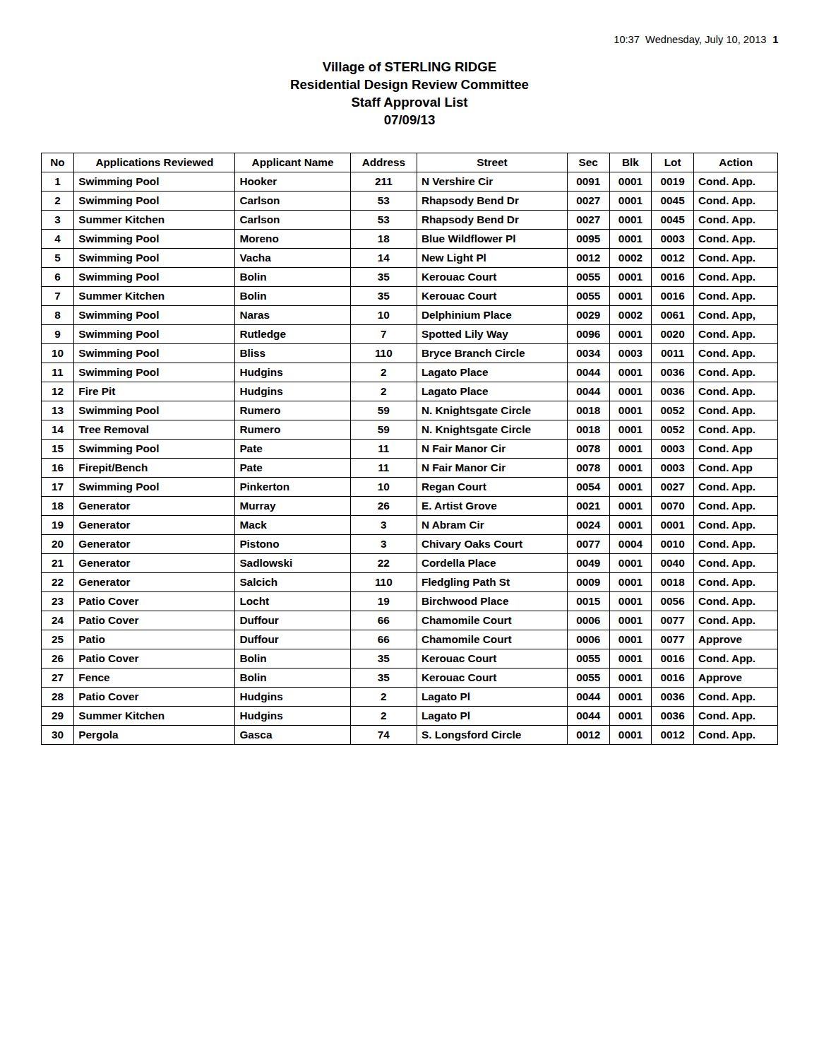10:37 Wednesday, July 10, 20131
Village of STERLING RIDGE Residential Design Review Committee Staff Approval List 07/09/13
Staff Approval List 07/09/13
| No | Applications Reviewed | Applicant Name | Address | Street | Sec | Blk | Lot | Action |
| --- | --- | --- | --- | --- | --- | --- | --- | --- |
| 1 | Swimming Pool | Hooker | 211 | N Vershire Cir | 0091 | 0001 | 0019 | Cond. App. |
| 2 | Swimming Pool | Carlson | 53 | Rhapsody Bend Dr | 0027 | 0001 | 0045 | Cond. App. |
| 3 | Summer Kitchen | Carlson | 53 | Rhapsody Bend Dr | 0027 | 0001 | 0045 | Cond. App. |
| 4 | Swimming Pool | Moreno | 18 | Blue Wildflower Pl | 0095 | 0001 | 0003 | Cond. App. |
| 5 | Swimming Pool | Vacha | 14 | New Light Pl | 0012 | 0002 | 0012 | Cond. App. |
| 6 | Swimming Pool | Bolin | 35 | Kerouac Court | 0055 | 0001 | 0016 | Cond. App. |
| 7 | Summer Kitchen | Bolin | 35 | Kerouac Court | 0055 | 0001 | 0016 | Cond. App. |
| 8 | Swimming Pool | Naras | 10 | Delphinium Place | 0029 | 0002 | 0061 | Cond. App, |
| 9 | Swimming Pool | Rutledge | 7 | Spotted Lily Way | 0096 | 0001 | 0020 | Cond. App. |
| 10 | Swimming Pool | Bliss | 110 | Bryce Branch Circle | 0034 | 0003 | 0011 | Cond. App. |
| 11 | Swimming Pool | Hudgins | 2 | Lagato Place | 0044 | 0001 | 0036 | Cond. App. |
| 12 | Fire Pit | Hudgins | 2 | Lagato Place | 0044 | 0001 | 0036 | Cond. App. |
| 13 | Swimming Pool | Rumero | 59 | N. Knightsgate Circle | 0018 | 0001 | 0052 | Cond. App. |
| 14 | Tree Removal | Rumero | 59 | N. Knightsgate Circle | 0018 | 0001 | 0052 | Cond. App. |
| 15 | Swimming Pool | Pate | 11 | N Fair Manor Cir | 0078 | 0001 | 0003 | Cond. App |
| 16 | Firepit/Bench | Pate | 11 | N Fair Manor Cir | 0078 | 0001 | 0003 | Cond. App |
| 17 | Swimming Pool | Pinkerton | 10 | Regan Court | 0054 | 0001 | 0027 | Cond. App. |
| 18 | Generator | Murray | 26 | E. Artist Grove | 0021 | 0001 | 0070 | Cond. App. |
| 19 | Generator | Mack | 3 | N Abram Cir | 0024 | 0001 | 0001 | Cond. App. |
| 20 | Generator | Pistono | 3 | Chivary Oaks Court | 0077 | 0004 | 0010 | Cond. App. |
| 21 | Generator | Sadlowski | 22 | Cordella Place | 0049 | 0001 | 0040 | Cond. App. |
| 22 | Generator | Salcich | 110 | Fledgling Path St | 0009 | 0001 | 0018 | Cond. App. |
| 23 | Patio Cover | Locht | 19 | Birchwood Place | 0015 | 0001 | 0056 | Cond. App. |
| 24 | Patio Cover | Duffour | 66 | Chamomile Court | 0006 | 0001 | 0077 | Cond. App. |
| 25 | Patio | Duffour | 66 | Chamomile Court | 0006 | 0001 | 0077 | Approve |
| 26 | Patio Cover | Bolin | 35 | Kerouac Court | 0055 | 0001 | 0016 | Cond. App. |
| 27 | Fence | Bolin | 35 | Kerouac Court | 0055 | 0001 | 0016 | Approve |
| 28 | Patio Cover | Hudgins | 2 | Lagato Pl | 0044 | 0001 | 0036 | Cond. App. |
| 29 | Summer Kitchen | Hudgins | 2 | Lagato Pl | 0044 | 0001 | 0036 | Cond. App. |
| 30 | Pergola | Gasca | 74 | S. Longsford Circle | 0012 | 0001 | 0012 | Cond. App. |